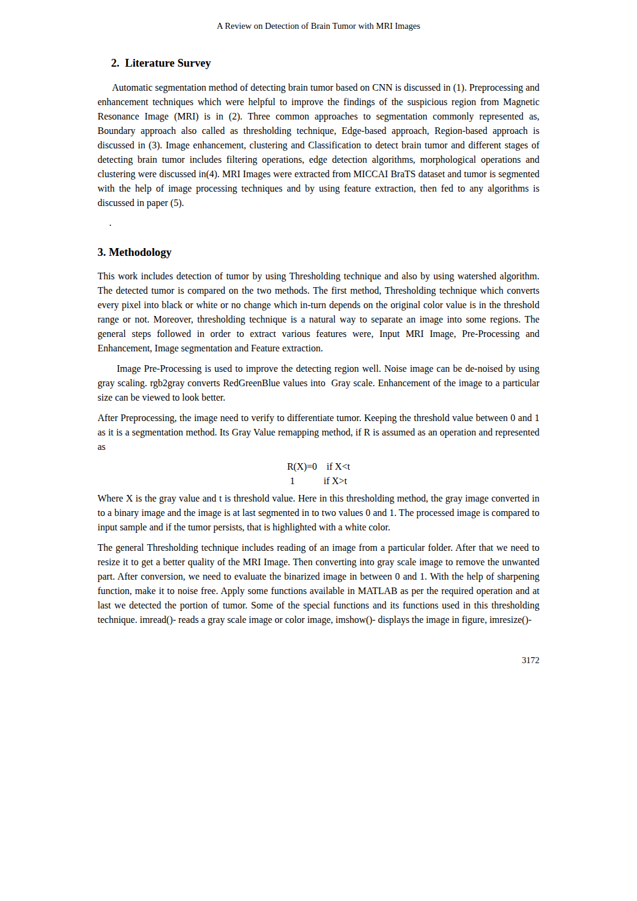A Review on Detection of Brain Tumor with MRI Images
2. Literature Survey
Automatic segmentation method of detecting brain tumor based on CNN is discussed in (1). Preprocessing and enhancement techniques which were helpful to improve the findings of the suspicious region from Magnetic Resonance Image (MRI) is in (2). Three common approaches to segmentation commonly represented as, Boundary approach also called as thresholding technique, Edge-based approach, Region-based approach is discussed in (3). Image enhancement, clustering and Classification to detect brain tumor and different stages of detecting brain tumor includes filtering operations, edge detection algorithms, morphological operations and clustering were discussed in(4). MRI Images were extracted from MICCAI BraTS dataset and tumor is segmented with the help of image processing techniques and by using feature extraction, then fed to any algorithms is discussed in paper (5).
.
3. Methodology
This work includes detection of tumor by using Thresholding technique and also by using watershed algorithm. The detected tumor is compared on the two methods. The first method, Thresholding technique which converts every pixel into black or white or no change which in-turn depends on the original color value is in the threshold range or not. Moreover, thresholding technique is a natural way to separate an image into some regions. The general steps followed in order to extract various features were, Input MRI Image, Pre-Processing and Enhancement, Image segmentation and Feature extraction.
Image Pre-Processing is used to improve the detecting region well. Noise image can be de-noised by using gray scaling. rgb2gray converts RedGreenBlue values into Gray scale. Enhancement of the image to a particular size can be viewed to look better.
After Preprocessing, the image need to verify to differentiate tumor. Keeping the threshold value between 0 and 1 as it is a segmentation method. Its Gray Value remapping method, if R is assumed as an operation and represented as
R(X)=0 if X<t 1if X>t
Where X is the gray value and t is threshold value. Here in this thresholding method, the gray image converted in to a binary image and the image is at last segmented in to two values 0 and 1. The processed image is compared to input sample and if the tumor persists, that is highlighted with a white color.
The general Thresholding technique includes reading of an image from a particular folder. After that we need to resize it to get a better quality of the MRI Image. Then converting into gray scale image to remove the unwanted part. After conversion, we need to evaluate the binarized image in between 0 and 1. With the help of sharpening function, make it to noise free. Apply some functions available in MATLAB as per the required operation and at last we detected the portion of tumor. Some of the special functions and its functions used in this thresholding technique. imread()- reads a gray scale image or color image, imshow()- displays the image in figure, imresize()-
3172